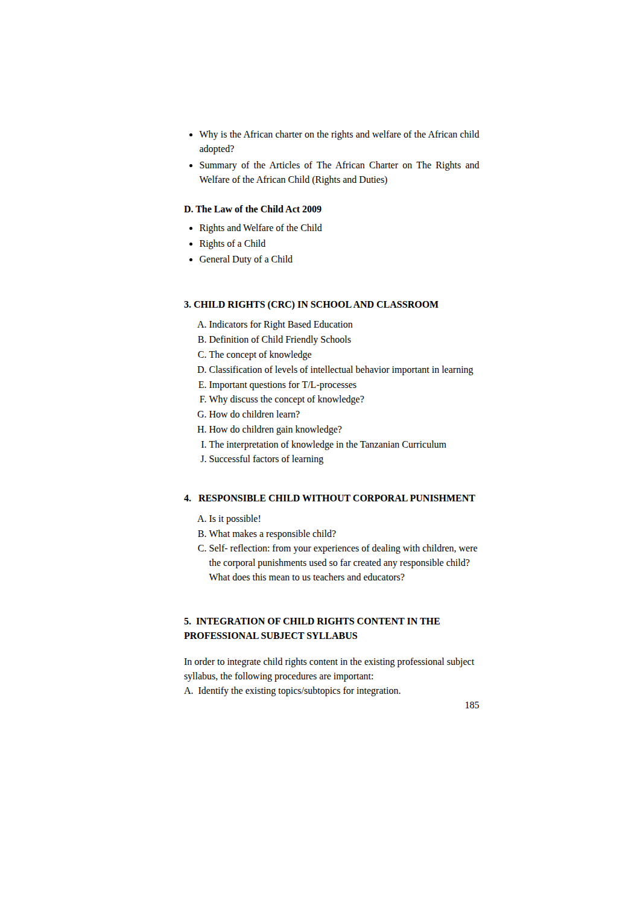Why is the African charter on the rights and welfare of the African child adopted?
Summary of the Articles of The African Charter on The Rights and Welfare of the African Child (Rights and Duties)
D. The Law of the Child Act 2009
Rights and Welfare of the Child
Rights of a Child
General Duty of a Child
3. CHILD RIGHTS (CRC) IN SCHOOL AND CLASSROOM
Indicators for Right Based Education
Definition of Child Friendly Schools
The concept of knowledge
Classification of levels of intellectual behavior important in learning
Important questions for T/L-processes
Why discuss the concept of knowledge?
How do children learn?
How do children gain knowledge?
The interpretation of knowledge in the Tanzanian Curriculum
Successful factors of learning
4. RESPONSIBLE CHILD WITHOUT CORPORAL PUNISHMENT
Is it possible!
What makes a responsible child?
Self- reflection: from your experiences of dealing with children, were the corporal punishments used so far created any responsible child? What does this mean to us teachers and educators?
5. INTEGRATION OF CHILD RIGHTS CONTENT IN THE PROFESSIONAL SUBJECT SYLLABUS
In order to integrate child rights content in the existing professional subject syllabus, the following procedures are important:
A. Identify the existing topics/subtopics for integration.
185